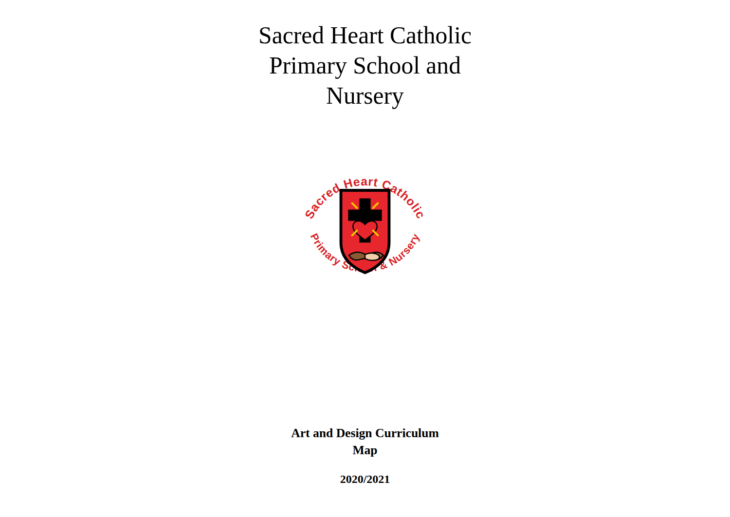Sacred Heart Catholic Primary School and Nursery
Sacred Heart Catholic Primary School & Nursery
Art and Design Curriculum
Map
2020/2021